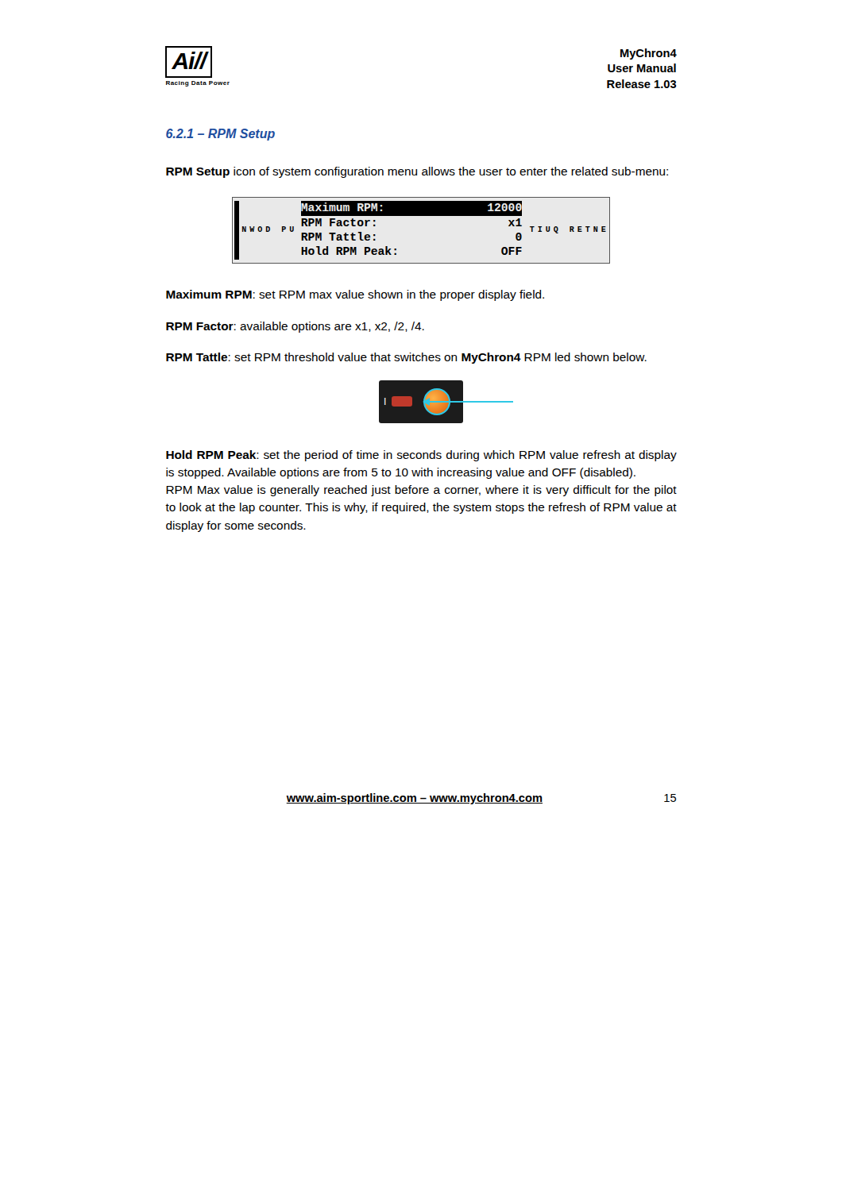Ai//
Racing Data Power
MyChron4
User Manual
Release 1.03
6.2.1 – RPM Setup
RPM Setup icon of system configuration menu allows the user to enter the related sub-menu:
UP DOWN
Maximum RPM: 12000
RPM Factor: x1
RPM Tattle: 0
Hold RPM Peak: OFF
ENTER QUIT
Maximum RPM: set RPM max value shown in the proper display field.
RPM Factor: available options are x1, x2, /2, /4.
RPM Tattle: set RPM threshold value that switches on MyChron4 RPM led shown below.
I
Hold RPM Peak: set the period of time in seconds during which RPM value refresh at display is stopped. Available options are from 5 to 10 with increasing value and OFF (disabled).
RPM Max value is generally reached just before a corner, where it is very difficult for the pilot to look at the lap counter. This is why, if required, the system stops the refresh of RPM value at display for some seconds.
www.aim-sportline.com – www.mychron4.com 15